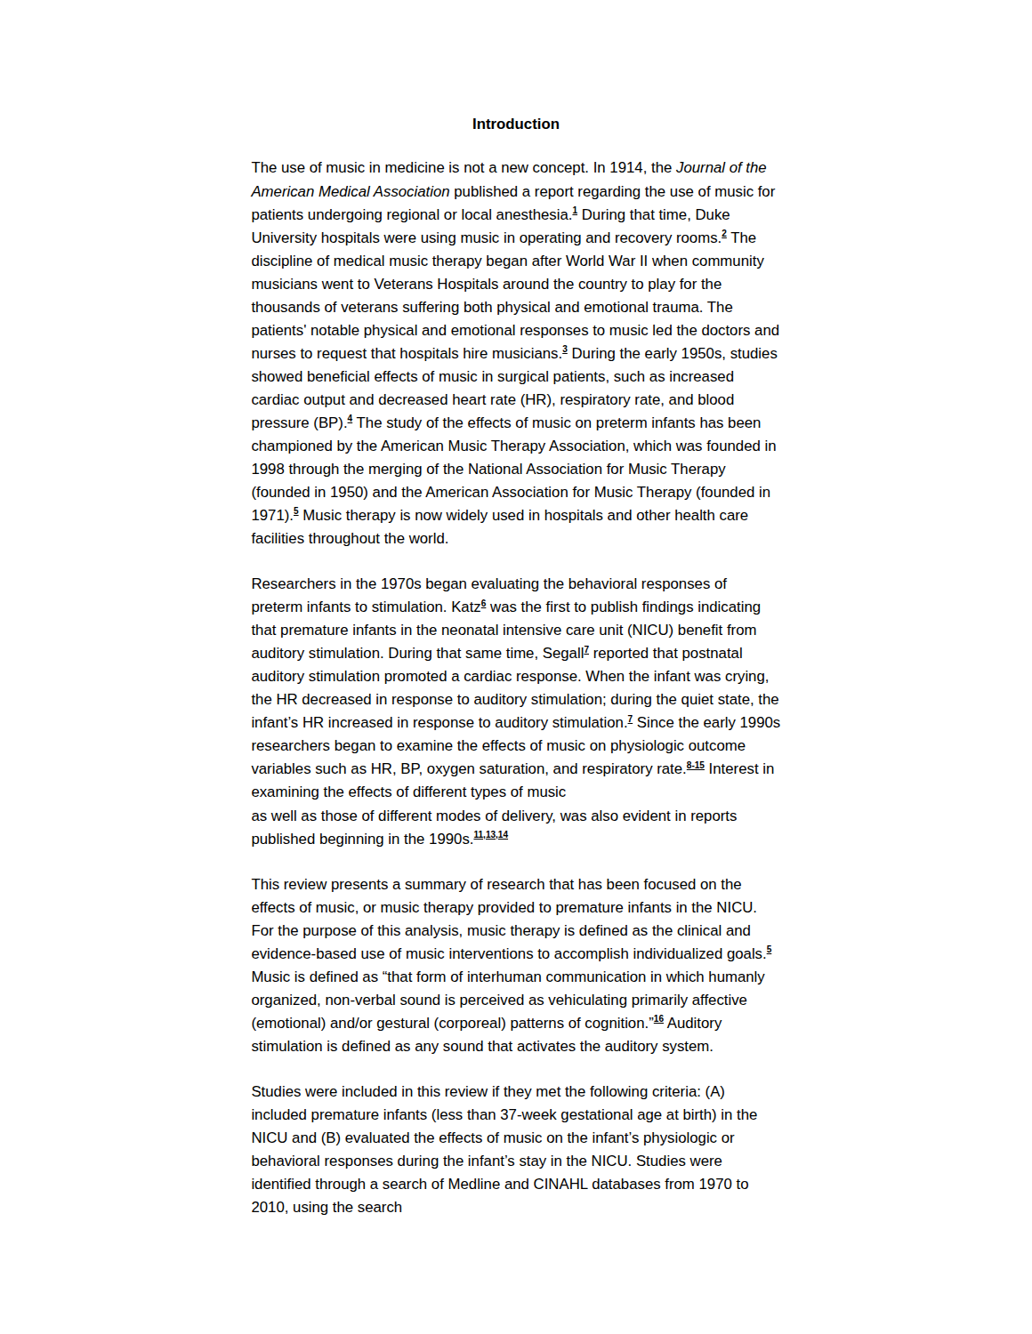Introduction
The use of music in medicine is not a new concept. In 1914, the Journal of the American Medical Association published a report regarding the use of music for patients undergoing regional or local anesthesia.1 During that time, Duke University hospitals were using music in operating and recovery rooms.2 The discipline of medical music therapy began after World War II when community musicians went to Veterans Hospitals around the country to play for the thousands of veterans suffering both physical and emotional trauma. The patients' notable physical and emotional responses to music led the doctors and nurses to request that hospitals hire musicians.3 During the early 1950s, studies showed beneficial effects of music in surgical patients, such as increased cardiac output and decreased heart rate (HR), respiratory rate, and blood pressure (BP).4 The study of the effects of music on preterm infants has been championed by the American Music Therapy Association, which was founded in 1998 through the merging of the National Association for Music Therapy (founded in 1950) and the American Association for Music Therapy (founded in 1971).5 Music therapy is now widely used in hospitals and other health care facilities throughout the world.
Researchers in the 1970s began evaluating the behavioral responses of preterm infants to stimulation. Katz6 was the first to publish findings indicating that premature infants in the neonatal intensive care unit (NICU) benefit from auditory stimulation. During that same time, Segall7 reported that postnatal auditory stimulation promoted a cardiac response. When the infant was crying, the HR decreased in response to auditory stimulation; during the quiet state, the infant’s HR increased in response to auditory stimulation.7 Since the early 1990s researchers began to examine the effects of music on physiologic outcome variables such as HR, BP, oxygen saturation, and respiratory rate.8-15 Interest in examining the effects of different types of music
as well as those of different modes of delivery, was also evident in reports published beginning in the 1990s.11,13,14
This review presents a summary of research that has been focused on the effects of music, or music therapy provided to premature infants in the NICU. For the purpose of this analysis, music therapy is defined as the clinical and evidence-based use of music interventions to accomplish individualized goals.5 Music is defined as “that form of interhuman communication in which humanly organized, non-verbal sound is perceived as vehiculating primarily affective (emotional) and/or gestural (corporeal) patterns of cognition.”16 Auditory stimulation is defined as any sound that activates the auditory system.
Studies were included in this review if they met the following criteria: (A) included premature infants (less than 37-week gestational age at birth) in the NICU and (B) evaluated the effects of music on the infant’s physiologic or behavioral responses during the infant’s stay in the NICU. Studies were identified through a search of Medline and CINAHL databases from 1970 to 2010, using the search